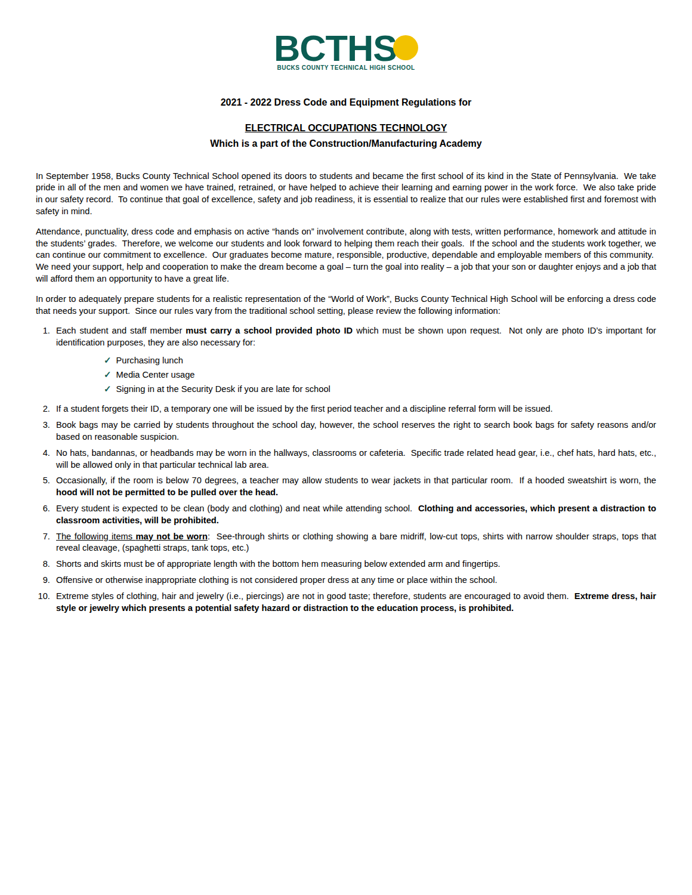BCTHS
BUCKS COUNTY TECHNICAL HIGH SCHOOL
2021 - 2022 Dress Code and Equipment Regulations for
ELECTRICAL OCCUPATIONS TECHNOLOGY
Which is a part of the Construction/Manufacturing Academy
In September 1958, Bucks County Technical School opened its doors to students and became the first school of its kind in the State of Pennsylvania. We take pride in all of the men and women we have trained, retrained, or have helped to achieve their learning and earning power in the work force. We also take pride in our safety record. To continue that goal of excellence, safety and job readiness, it is essential to realize that our rules were established first and foremost with safety in mind.
Attendance, punctuality, dress code and emphasis on active “hands on” involvement contribute, along with tests, written performance, homework and attitude in the students’ grades. Therefore, we welcome our students and look forward to helping them reach their goals. If the school and the students work together, we can continue our commitment to excellence. Our graduates become mature, responsible, productive, dependable and employable members of this community. We need your support, help and cooperation to make the dream become a goal – turn the goal into reality – a job that your son or daughter enjoys and a job that will afford them an opportunity to have a great life.
In order to adequately prepare students for a realistic representation of the “World of Work”, Bucks County Technical High School will be enforcing a dress code that needs your support. Since our rules vary from the traditional school setting, please review the following information:
Each student and staff member must carry a school provided photo ID which must be shown upon request. Not only are photo ID’s important for identification purposes, they are also necessary for:
Purchasing lunch
Media Center usage
Signing in at the Security Desk if you are late for school
If a student forgets their ID, a temporary one will be issued by the first period teacher and a discipline referral form will be issued.
Book bags may be carried by students throughout the school day, however, the school reserves the right to search book bags for safety reasons and/or based on reasonable suspicion.
No hats, bandannas, or headbands may be worn in the hallways, classrooms or cafeteria. Specific trade related head gear, i.e., chef hats, hard hats, etc., will be allowed only in that particular technical lab area.
Occasionally, if the room is below 70 degrees, a teacher may allow students to wear jackets in that particular room. If a hooded sweatshirt is worn, the hood will not be permitted to be pulled over the head.
Every student is expected to be clean (body and clothing) and neat while attending school. Clothing and accessories, which present a distraction to classroom activities, will be prohibited.
The following items may not be worn: See-through shirts or clothing showing a bare midriff, low-cut tops, shirts with narrow shoulder straps, tops that reveal cleavage, (spaghetti straps, tank tops, etc.)
Shorts and skirts must be of appropriate length with the bottom hem measuring below extended arm and fingertips.
Offensive or otherwise inappropriate clothing is not considered proper dress at any time or place within the school.
Extreme styles of clothing, hair and jewelry (i.e., piercings) are not in good taste; therefore, students are encouraged to avoid them. Extreme dress, hair style or jewelry which presents a potential safety hazard or distraction to the education process, is prohibited.